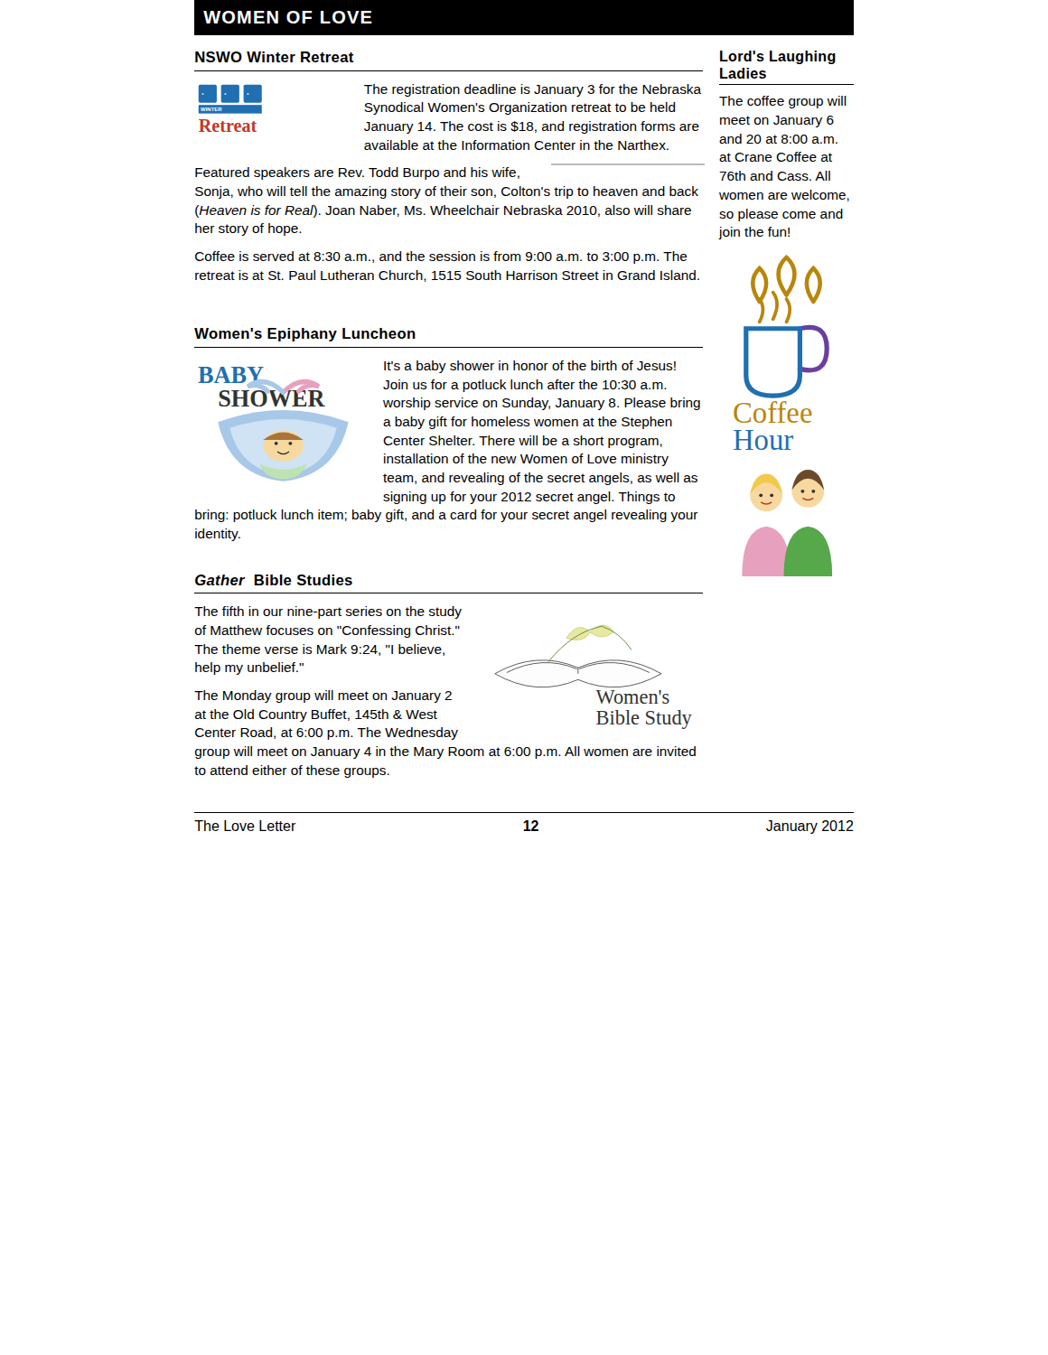WOMEN OF LOVE
NSWO Winter Retreat
The registration deadline is January 3 for the Nebraska Synodical Women's Organization retreat to be held January 14. The cost is $18, and registration forms are available at the Information Center in the Narthex.
Featured speakers are Rev. Todd Burpo and his wife, Sonja, who will tell the amazing story of their son, Colton's trip to heaven and back (Heaven is for Real). Joan Naber, Ms. Wheelchair Nebraska 2010, also will share her story of hope.
Coffee is served at 8:30 a.m., and the session is from 9:00 a.m. to 3:00 p.m. The retreat is at St. Paul Lutheran Church, 1515 South Harrison Street in Grand Island.
Women's Epiphany Luncheon
It's a baby shower in honor of the birth of Jesus! Join us for a potluck lunch after the 10:30 a.m. worship service on Sunday, January 8. Please bring a baby gift for homeless women at the Stephen Center Shelter. There will be a short program, installation of the new Women of Love ministry team, and revealing of the secret angels, as well as signing up for your 2012 secret angel. Things to bring: potluck lunch item; baby gift, and a card for your secret angel revealing your identity.
Gather Bible Studies
The fifth in our nine-part series on the study of Matthew focuses on "Confessing Christ." The theme verse is Mark 9:24, "I believe, help my unbelief."
The Monday group will meet on January 2 at the Old Country Buffet, 145th & West Center Road, at 6:00 p.m. The Wednesday group will meet on January 4 in the Mary Room at 6:00 p.m. All women are invited to attend either of these groups.
Lord's Laughing Ladies
The coffee group will meet on January 6 and 20 at 8:00 a.m. at Crane Coffee at 76th and Cass. All women are welcome, so please come and join the fun!
The Love Letter
12
January 2012